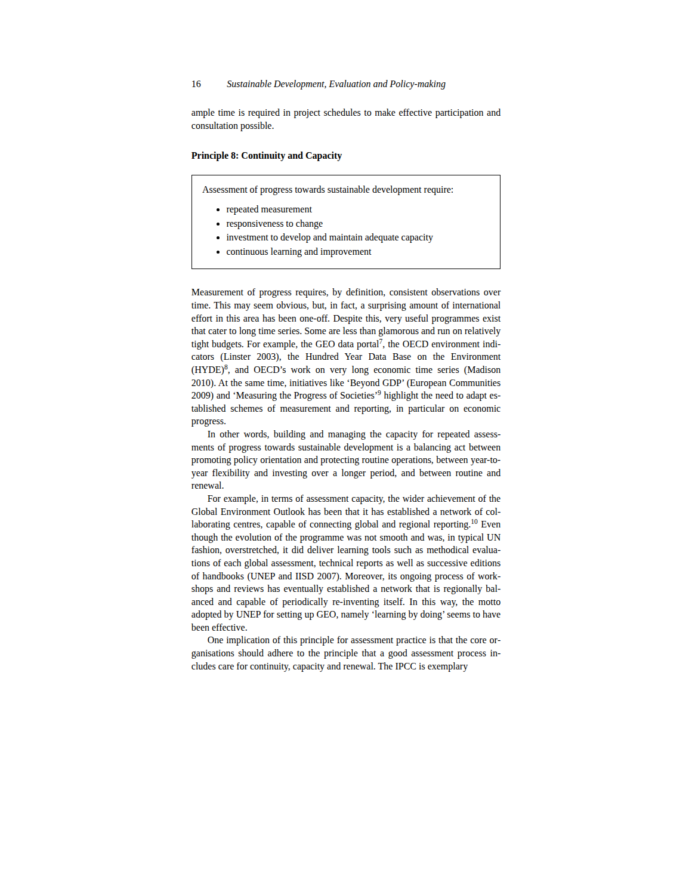16
Sustainable Development, Evaluation and Policy-making
ample time is required in project schedules to make effective participation and consultation possible.
Principle 8: Continuity and Capacity
Assessment of progress towards sustainable development require:
repeated measurement
responsiveness to change
investment to develop and maintain adequate capacity
continuous learning and improvement
Measurement of progress requires, by definition, consistent observations over time. This may seem obvious, but, in fact, a surprising amount of international effort in this area has been one-off. Despite this, very useful programmes exist that cater to long time series. Some are less than glamorous and run on relatively tight budgets. For example, the GEO data portal7, the OECD environment indicators (Linster 2003), the Hundred Year Data Base on the Environment (HYDE)8, and OECD’s work on very long economic time series (Madison 2010). At the same time, initiatives like ‘Beyond GDP’ (European Communities 2009) and ‘Measuring the Progress of Societies’9 highlight the need to adapt established schemes of measurement and reporting, in particular on economic progress.
In other words, building and managing the capacity for repeated assessments of progress towards sustainable development is a balancing act between promoting policy orientation and protecting routine operations, between year-to-year flexibility and investing over a longer period, and between routine and renewal.
For example, in terms of assessment capacity, the wider achievement of the Global Environment Outlook has been that it has established a network of collaborating centres, capable of connecting global and regional reporting.10 Even though the evolution of the programme was not smooth and was, in typical UN fashion, overstretched, it did deliver learning tools such as methodical evaluations of each global assessment, technical reports as well as successive editions of handbooks (UNEP and IISD 2007). Moreover, its ongoing process of workshops and reviews has eventually established a network that is regionally balanced and capable of periodically re-inventing itself. In this way, the motto adopted by UNEP for setting up GEO, namely ‘learning by doing’ seems to have been effective.
One implication of this principle for assessment practice is that the core organisations should adhere to the principle that a good assessment process includes care for continuity, capacity and renewal. The IPCC is exemplary